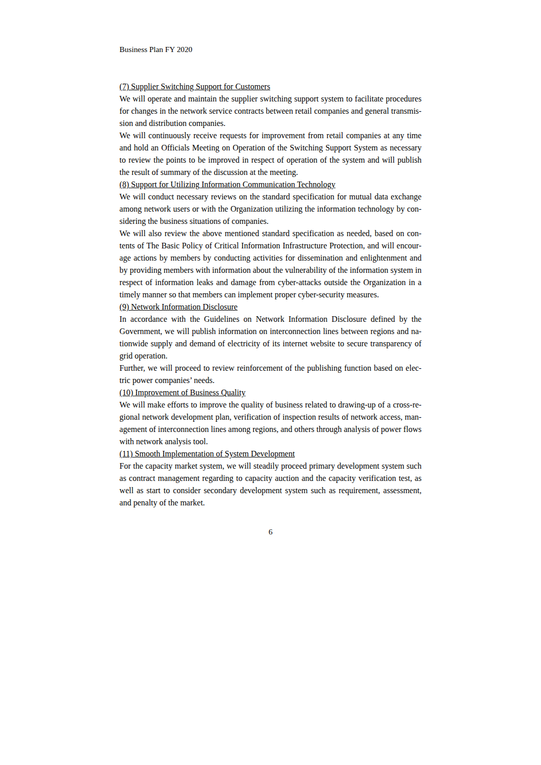Business Plan FY 2020
(7) Supplier Switching Support for Customers
We will operate and maintain the supplier switching support system to facilitate procedures for changes in the network service contracts between retail companies and general transmission and distribution companies.
We will continuously receive requests for improvement from retail companies at any time and hold an Officials Meeting on Operation of the Switching Support System as necessary to review the points to be improved in respect of operation of the system and will publish the result of summary of the discussion at the meeting.
(8) Support for Utilizing Information Communication Technology
We will conduct necessary reviews on the standard specification for mutual data exchange among network users or with the Organization utilizing the information technology by considering the business situations of companies.
We will also review the above mentioned standard specification as needed, based on contents of The Basic Policy of Critical Information Infrastructure Protection, and will encourage actions by members by conducting activities for dissemination and enlightenment and by providing members with information about the vulnerability of the information system in respect of information leaks and damage from cyber-attacks outside the Organization in a timely manner so that members can implement proper cyber-security measures.
(9) Network Information Disclosure
In accordance with the Guidelines on Network Information Disclosure defined by the Government, we will publish information on interconnection lines between regions and nationwide supply and demand of electricity of its internet website to secure transparency of grid operation.
Further, we will proceed to review reinforcement of the publishing function based on electric power companies’ needs.
(10) Improvement of Business Quality
We will make efforts to improve the quality of business related to drawing-up of a cross-regional network development plan, verification of inspection results of network access, management of interconnection lines among regions, and others through analysis of power flows with network analysis tool.
(11) Smooth Implementation of System Development
For the capacity market system, we will steadily proceed primary development system such as contract management regarding to capacity auction and the capacity verification test, as well as start to consider secondary development system such as requirement, assessment, and penalty of the market.
6